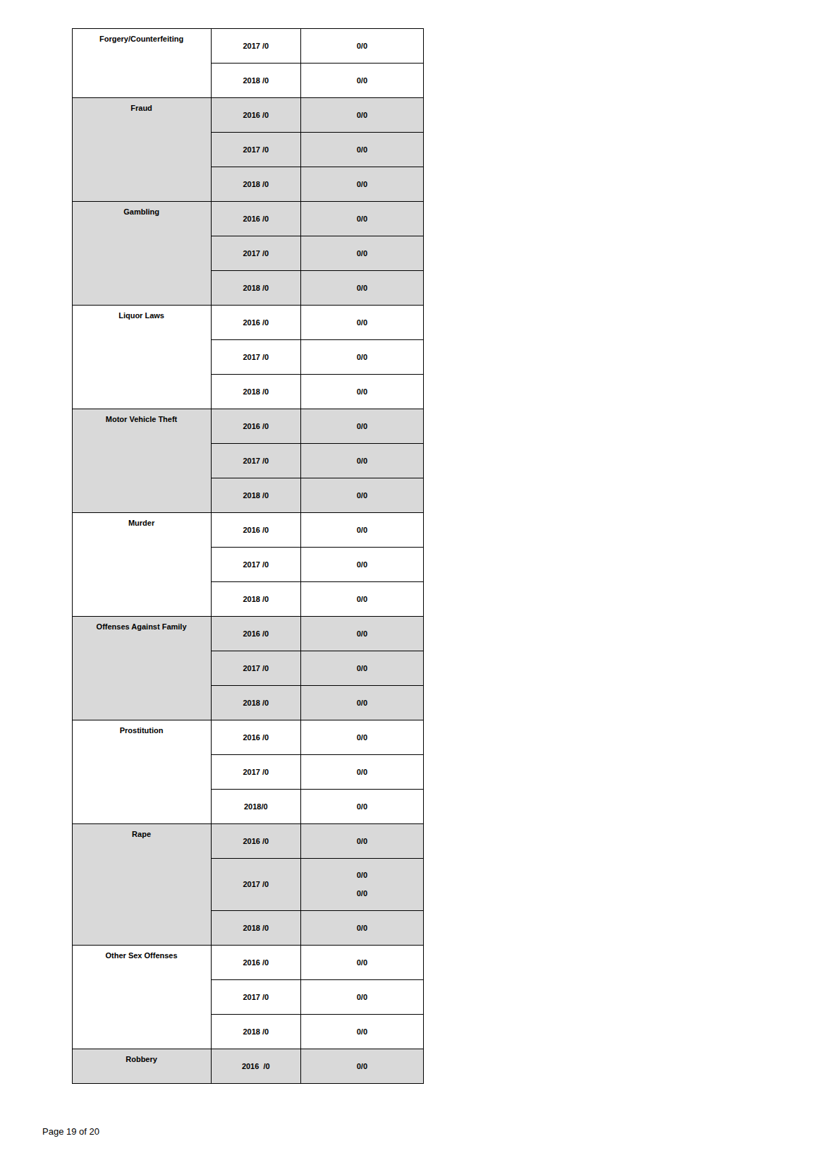| Forgery/Counterfeiting | 2017 /0 | 0/0 |
| 2018 /0 | 0/0 |
| Fraud | 2016 /0 | 0/0 |
| 2017 /0 | 0/0 |
| 2018 /0 | 0/0 |
| Gambling | 2016 /0 | 0/0 |
| 2017 /0 | 0/0 |
| 2018 /0 | 0/0 |
| Liquor Laws | 2016 /0 | 0/0 |
| 2017 /0 | 0/0 |
| 2018 /0 | 0/0 |
| Motor Vehicle Theft | 2016 /0 | 0/0 |
| 2017 /0 | 0/0 |
| 2018 /0 | 0/0 |
| Murder | 2016 /0 | 0/0 |
| 2017 /0 | 0/0 |
| 2018 /0 | 0/0 |
| Offenses Against Family | 2016 /0 | 0/0 |
| 2017 /0 | 0/0 |
| 2018 /0 | 0/0 |
| Prostitution | 2016 /0 | 0/0 |
| 2017 /0 | 0/0 |
| 2018/0 | 0/0 |
| Rape | 2016 /0 | 0/0 |
| 2017 /0 | 0/0 0/0 |
| 2018 /0 | 0/0 |
| Other Sex Offenses | 2016 /0 | 0/0 |
| 2017 /0 | 0/0 |
| 2018 /0 | 0/0 |
| Robbery | 2016 /0 | 0/0 |
Page 19 of 20